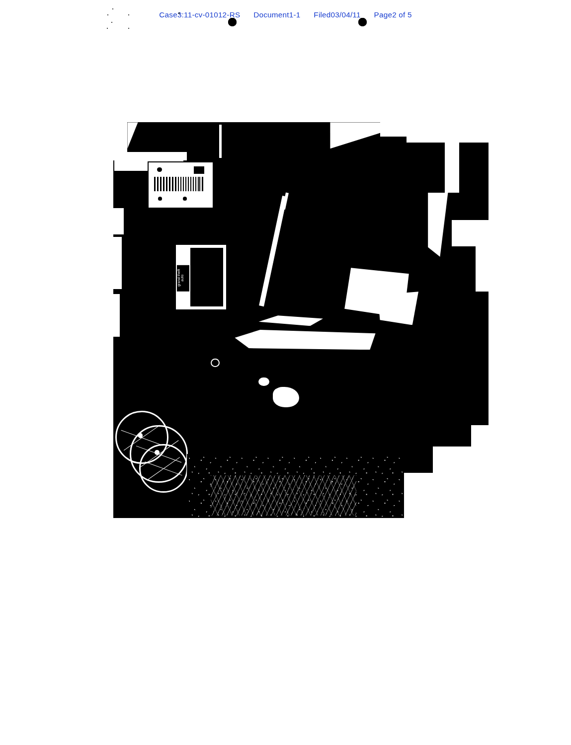Case3:11-cv-01012-RS Document1-1 Filed03/04/11 Page2 of 5
grand theft auto